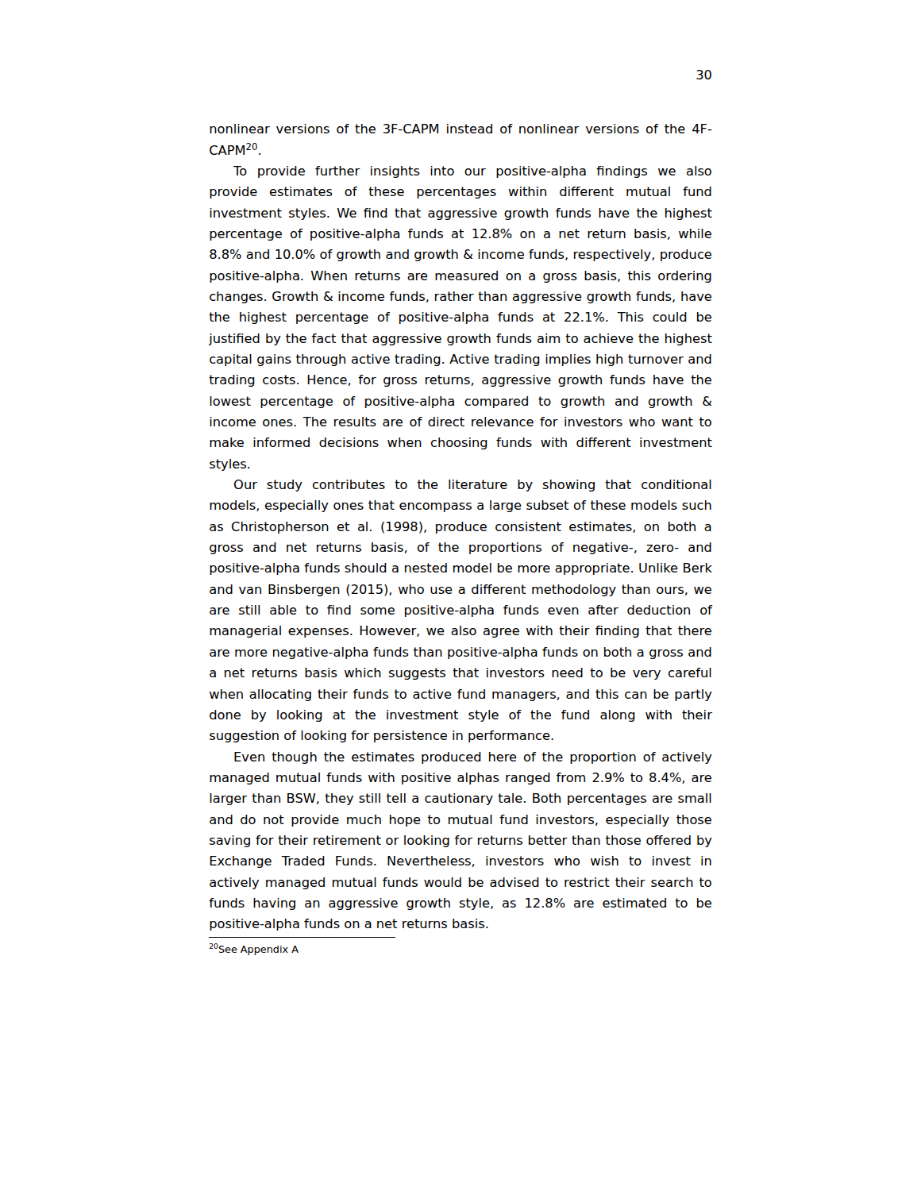30
nonlinear versions of the 3F-CAPM instead of nonlinear versions of the 4F-CAPM20.
To provide further insights into our positive-alpha findings we also provide estimates of these percentages within different mutual fund investment styles. We find that aggressive growth funds have the highest percentage of positive-alpha funds at 12.8% on a net return basis, while 8.8% and 10.0% of growth and growth & income funds, respectively, produce positive-alpha. When returns are measured on a gross basis, this ordering changes. Growth & income funds, rather than aggressive growth funds, have the highest percentage of positive-alpha funds at 22.1%. This could be justified by the fact that aggressive growth funds aim to achieve the highest capital gains through active trading. Active trading implies high turnover and trading costs. Hence, for gross returns, aggressive growth funds have the lowest percentage of positive-alpha compared to growth and growth & income ones. The results are of direct relevance for investors who want to make informed decisions when choosing funds with different investment styles.
Our study contributes to the literature by showing that conditional models, especially ones that encompass a large subset of these models such as Christopherson et al. (1998), produce consistent estimates, on both a gross and net returns basis, of the proportions of negative-, zero- and positive-alpha funds should a nested model be more appropriate. Unlike Berk and van Binsbergen (2015), who use a different methodology than ours, we are still able to find some positive-alpha funds even after deduction of managerial expenses. However, we also agree with their finding that there are more negative-alpha funds than positive-alpha funds on both a gross and a net returns basis which suggests that investors need to be very careful when allocating their funds to active fund managers, and this can be partly done by looking at the investment style of the fund along with their suggestion of looking for persistence in performance.
Even though the estimates produced here of the proportion of actively managed mutual funds with positive alphas ranged from 2.9% to 8.4%, are larger than BSW, they still tell a cautionary tale. Both percentages are small and do not provide much hope to mutual fund investors, especially those saving for their retirement or looking for returns better than those offered by Exchange Traded Funds. Nevertheless, investors who wish to invest in actively managed mutual funds would be advised to restrict their search to funds having an aggressive growth style, as 12.8% are estimated to be positive-alpha funds on a net returns basis.
20See Appendix A